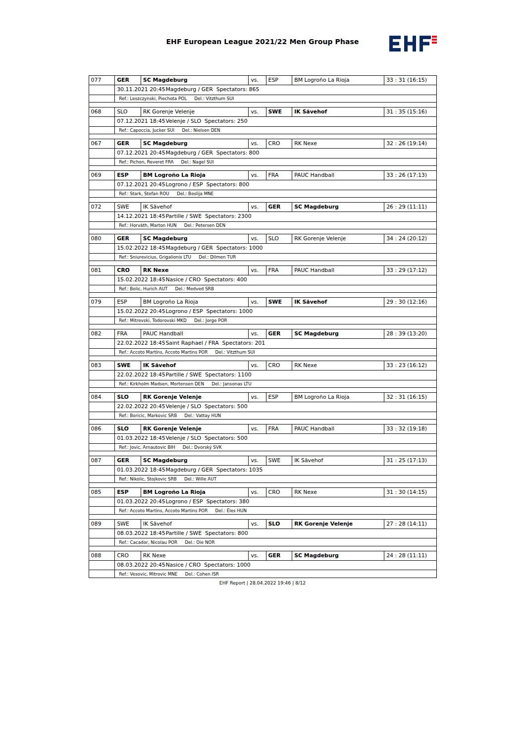EHF European League 2021/22 Men Group Phase
| 077 | GER | SC Magdeburg | vs. | ESP | BM Logroño La Rioja | 33 : 31 (16:15) |
| | 30.11.2021 20:45 Magdeburg / GER Spectators: 865 |
| | Ref.: Leszczynski, Piechota POL Del.: Vitzthum SUI |
| 068 | SLO | RK Gorenje Velenje | vs. | SWE | IK Sävehof | 31 : 35 (15:16) |
| | 07.12.2021 18:45 Velenje / SLO Spectators: 250 |
| | Ref.: Capoccia, Jucker SUI Del.: Nielsen DEN |
| 067 | GER | SC Magdeburg | vs. | CRO | RK Nexe | 32 : 26 (19:14) |
| | 07.12.2021 20:45 Magdeburg / GER Spectators: 800 |
| | Ref.: Pichon, Reveret FRA Del.: Nagel SUI |
| 069 | ESP | BM Logroño La Rioja | vs. | FRA | PAUC Handball | 33 : 26 (17:13) |
| | 07.12.2021 20:45 Logrono / ESP Spectators: 800 |
| | Ref.: Stark, Stefan ROU Del.: Beslija MNE |
| 072 | SWE | IK Sävehof | vs. | GER | SC Magdeburg | 26 : 29 (11:11) |
| | 14.12.2021 18:45 Partille / SWE Spectators: 2300 |
| | Ref.: Horváth, Marton HUN Del.: Petersen DEN |
| 080 | GER | SC Magdeburg | vs. | SLO | RK Gorenje Velenje | 34 : 24 (20:12) |
| | 15.02.2022 18:45 Magdeburg / GER Spectators: 1000 |
| | Ref.: Sniurevicius, Grigalionis LTU Del.: Dilmen TUR |
| 081 | CRO | RK Nexe | vs. | FRA | PAUC Handball | 33 : 29 (17:12) |
| | 15.02.2022 18:45 Nasice / CRO Spectators: 400 |
| | Ref.: Bolic, Hurich AUT Del.: Medved SRB |
| 079 | ESP | BM Logroño La Rioja | vs. | SWE | IK Sävehof | 29 : 30 (12:16) |
| | 15.02.2022 20:45 Logrono / ESP Spectators: 1000 |
| | Ref.: Mitrevski, Todorovski MKD Del.: Jorge POR |
| 082 | FRA | PAUC Handball | vs. | GER | SC Magdeburg | 28 : 39 (13:20) |
| | 22.02.2022 18:45 Saint Raphael / FRA Spectators: 201 |
| | Ref.: Accoto Martins, Accoto Martins POR Del.: Vitzthum SUI |
| 083 | SWE | IK Sävehof | vs. | CRO | RK Nexe | 33 : 23 (16:12) |
| | 22.02.2022 18:45 Partille / SWE Spectators: 1100 |
| | Ref.: Kirkholm Madsen, Mortensen DEN Del.: Jansonas LTU |
| 084 | SLO | RK Gorenje Velenje | vs. | ESP | BM Logroño La Rioja | 32 : 31 (16:15) |
| | 22.02.2022 20:45 Velenje / SLO Spectators: 500 |
| | Ref.: Boricic, Markovic SRB Del.: Vattay HUN |
| 086 | SLO | RK Gorenje Velenje | vs. | FRA | PAUC Handball | 33 : 32 (19:18) |
| | 01.03.2022 18:45 Velenje / SLO Spectators: 500 |
| | Ref.: Jovic, Arnautovic BIH Del.: Dvorský SVK |
| 087 | GER | SC Magdeburg | vs. | SWE | IK Sävehof | 31 : 25 (17:13) |
| | 01.03.2022 18:45 Magdeburg / GER Spectators: 1035 |
| | Ref.: Nikolic, Stojkovic SRB Del.: Wille AUT |
| 085 | ESP | BM Logroño La Rioja | vs. | CRO | RK Nexe | 31 : 30 (14:15) |
| | 01.03.2022 20:45 Logrono / ESP Spectators: 380 |
| | Ref.: Accoto Martins, Accoto Martins POR Del.: Éles HUN |
| 089 | SWE | IK Sävehof | vs. | SLO | RK Gorenje Velenje | 27 : 28 (14:11) |
| | 08.03.2022 18:45 Partille / SWE Spectators: 800 |
| | Ref.: Cacador, Nicolau POR Del.: Oie NOR |
| 088 | CRO | RK Nexe | vs. | GER | SC Magdeburg | 24 : 28 (11:11) |
| | 08.03.2022 20:45 Nasice / CRO Spectators: 1000 |
| | Ref.: Vesovic, Mitrovic MNE Del.: Cohen ISR |
EHF Report | 28.04.2022 19:46 | 8/12